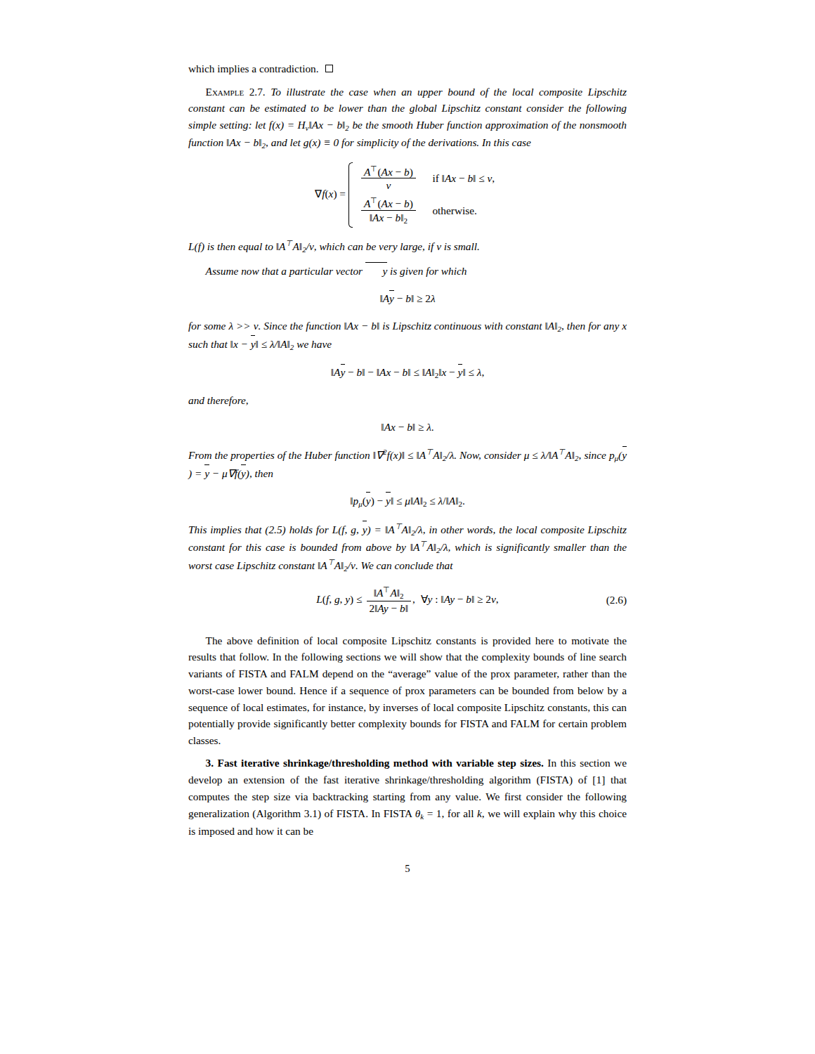which implies a contradiction.
Example 2.7. To illustrate the case when an upper bound of the local composite Lipschitz constant can be estimated to be lower than the global Lipschitz constant consider the following simple setting: let f(x) = Hν‖Ax − b‖2 be the smooth Huber function approximation of the nonsmooth function ‖Ax − b‖2, and let g(x) ≡ 0 for simplicity of the derivations. In this case
∇f(x) =
| A ⊤ ( Ax − b ) ν | if ‖ Ax − b ‖ ≤ ν , |
| A ⊤ ( Ax − b ) ‖ Ax − b ‖ 2 | otherwise. |
L(f) is then equal to ‖A⊤A‖2/ν, which can be very large, if ν is small.
Assume now that a particular vector y is given for which
‖Ay − b‖ ≥ 2λ
for some λ >> ν. Since the function ‖Ax − b‖ is Lipschitz continuous with constant ‖A‖2, then for any x such that ‖x − y‖ ≤ λ/‖A‖2 we have
‖Ay − b‖ − ‖Ax − b‖ ≤ ‖A‖2‖x − y‖ ≤ λ,
and therefore,
‖Ax − b‖ ≥ λ.
From the properties of the Huber function ‖∇2 f(x)‖ ≤ ‖A⊤A‖2/λ. Now, consider μ ≤ λ/‖A⊤A‖2, since pμ(y) = y − μ∇f(y), then
‖pμ(y) − y‖ ≤ μ‖A‖2 ≤ λ/‖A‖2.
This implies that (2.5) holds for L(f, g, y) = ‖A⊤A‖2/λ, in other words, the local composite Lipschitz constant for this case is bounded from above by ‖A⊤A‖2/λ, which is significantly smaller than the worst case Lipschitz constant ‖A⊤A‖2/ν. We can conclude that
L(f, g, y) ≤ ‖A⊤A‖2 2‖Ay − b‖ , ∀y : ‖Ay − b‖ ≥ 2ν, (2.6)
The above definition of local composite Lipschitz constants is provided here to motivate the results that follow. In the following sections we will show that the complexity bounds of line search variants of FISTA and FALM depend on the “average” value of the prox parameter, rather than the worst-case lower bound. Hence if a sequence of prox parameters can be bounded from below by a sequence of local estimates, for instance, by inverses of local composite Lipschitz constants, this can potentially provide significantly better complexity bounds for FISTA and FALM for certain problem classes.
3. Fast iterative shrinkage/thresholding method with variable step sizes. In this section we develop an extension of the fast iterative shrinkage/thresholding algorithm (FISTA) of [1] that computes the step size via backtracking starting from any value. We first consider the following generalization (Algorithm 3.1) of FISTA. In FISTA θk = 1, for all k, we will explain why this choice is imposed and how it can be
5